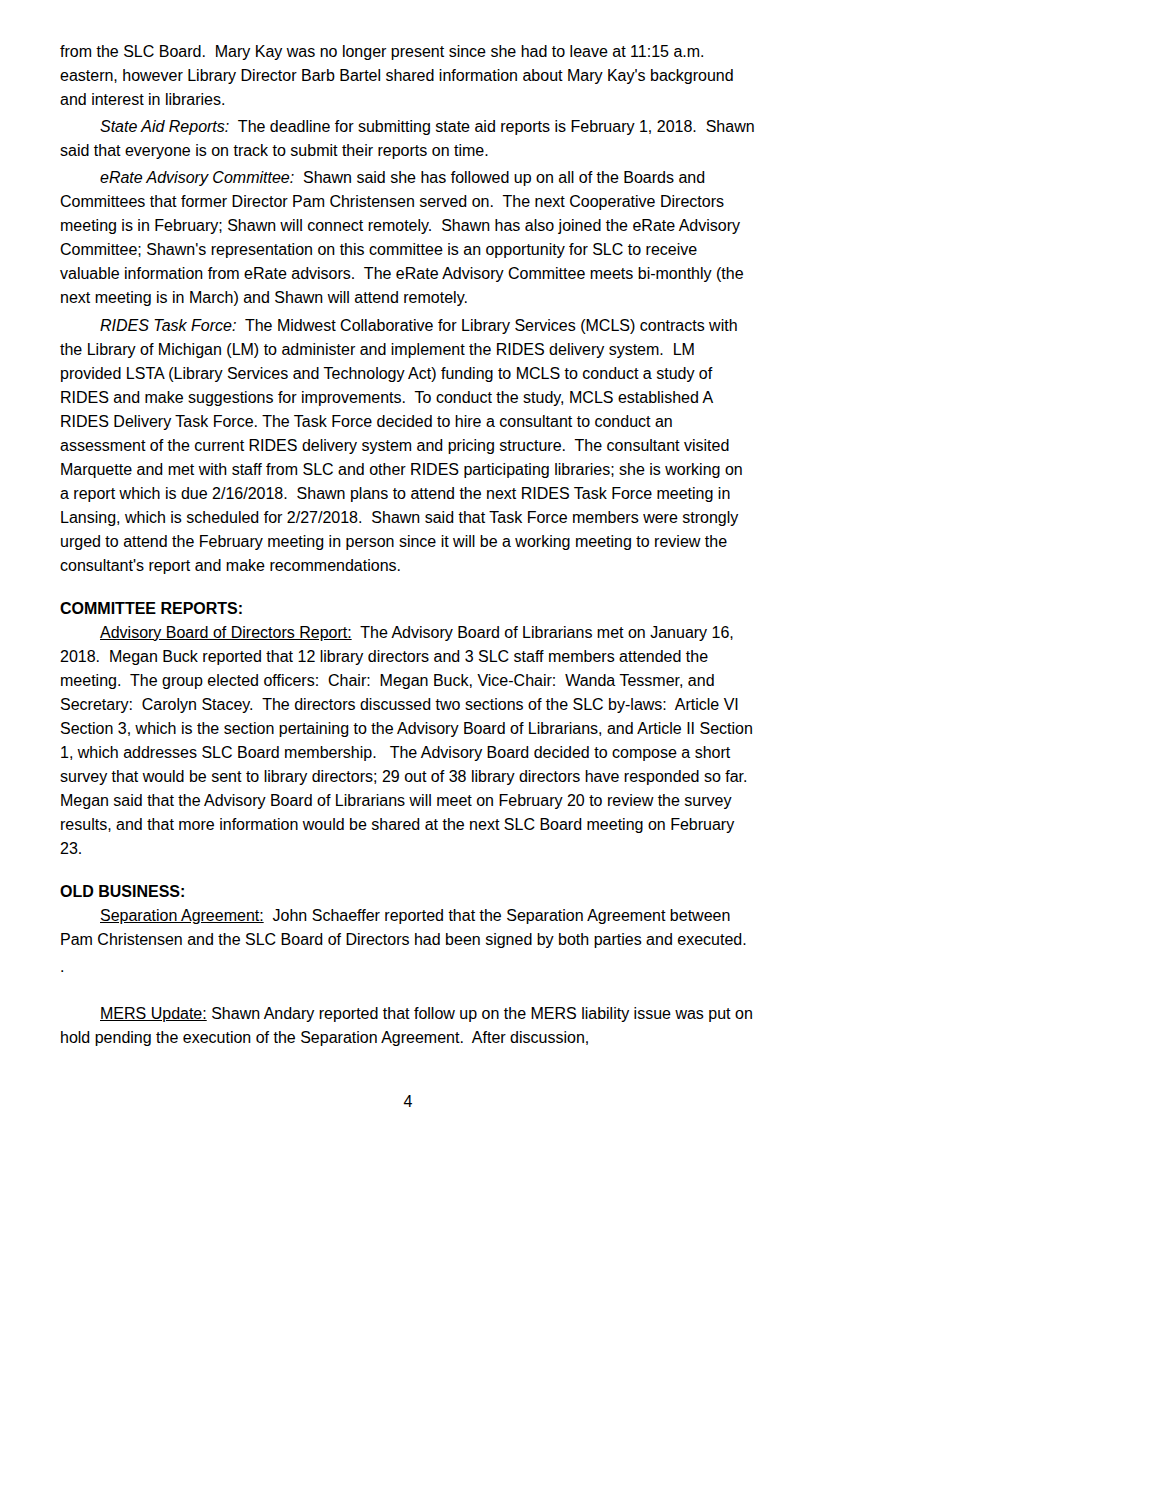from the SLC Board. Mary Kay was no longer present since she had to leave at 11:15 a.m. eastern, however Library Director Barb Bartel shared information about Mary Kay's background and interest in libraries.
State Aid Reports: The deadline for submitting state aid reports is February 1, 2018. Shawn said that everyone is on track to submit their reports on time.
eRate Advisory Committee: Shawn said she has followed up on all of the Boards and Committees that former Director Pam Christensen served on. The next Cooperative Directors meeting is in February; Shawn will connect remotely. Shawn has also joined the eRate Advisory Committee; Shawn's representation on this committee is an opportunity for SLC to receive valuable information from eRate advisors. The eRate Advisory Committee meets bi-monthly (the next meeting is in March) and Shawn will attend remotely.
RIDES Task Force: The Midwest Collaborative for Library Services (MCLS) contracts with the Library of Michigan (LM) to administer and implement the RIDES delivery system. LM provided LSTA (Library Services and Technology Act) funding to MCLS to conduct a study of RIDES and make suggestions for improvements. To conduct the study, MCLS established A RIDES Delivery Task Force. The Task Force decided to hire a consultant to conduct an assessment of the current RIDES delivery system and pricing structure. The consultant visited Marquette and met with staff from SLC and other RIDES participating libraries; she is working on a report which is due 2/16/2018. Shawn plans to attend the next RIDES Task Force meeting in Lansing, which is scheduled for 2/27/2018. Shawn said that Task Force members were strongly urged to attend the February meeting in person since it will be a working meeting to review the consultant's report and make recommendations.
COMMITTEE REPORTS:
Advisory Board of Directors Report: The Advisory Board of Librarians met on January 16, 2018. Megan Buck reported that 12 library directors and 3 SLC staff members attended the meeting. The group elected officers: Chair: Megan Buck, Vice-Chair: Wanda Tessmer, and Secretary: Carolyn Stacey. The directors discussed two sections of the SLC by-laws: Article VI Section 3, which is the section pertaining to the Advisory Board of Librarians, and Article II Section 1, which addresses SLC Board membership. The Advisory Board decided to compose a short survey that would be sent to library directors; 29 out of 38 library directors have responded so far. Megan said that the Advisory Board of Librarians will meet on February 20 to review the survey results, and that more information would be shared at the next SLC Board meeting on February 23.
OLD BUSINESS:
Separation Agreement: John Schaeffer reported that the Separation Agreement between Pam Christensen and the SLC Board of Directors had been signed by both parties and executed.
.
MERS Update: Shawn Andary reported that follow up on the MERS liability issue was put on hold pending the execution of the Separation Agreement. After discussion,
4